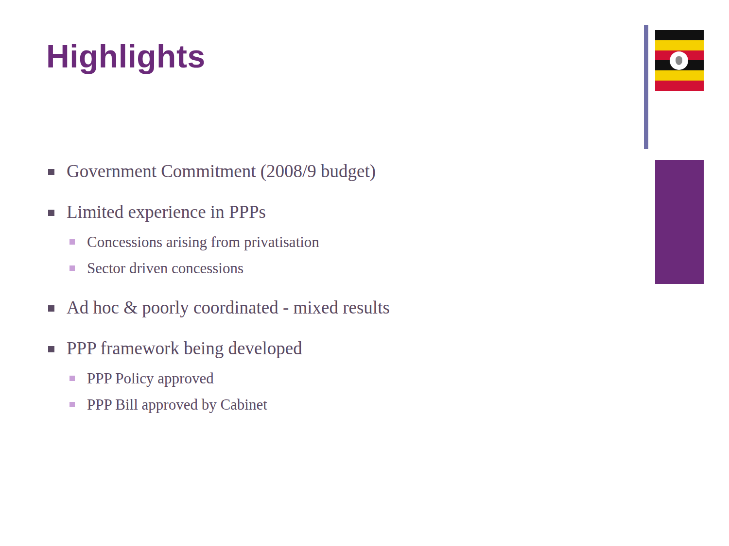Highlights
Government Commitment (2008/9 budget)
Limited experience in PPPs
Concessions arising from privatisation
Sector driven concessions
Ad hoc & poorly coordinated - mixed results
PPP framework being developed
PPP Policy approved
PPP Bill approved by Cabinet